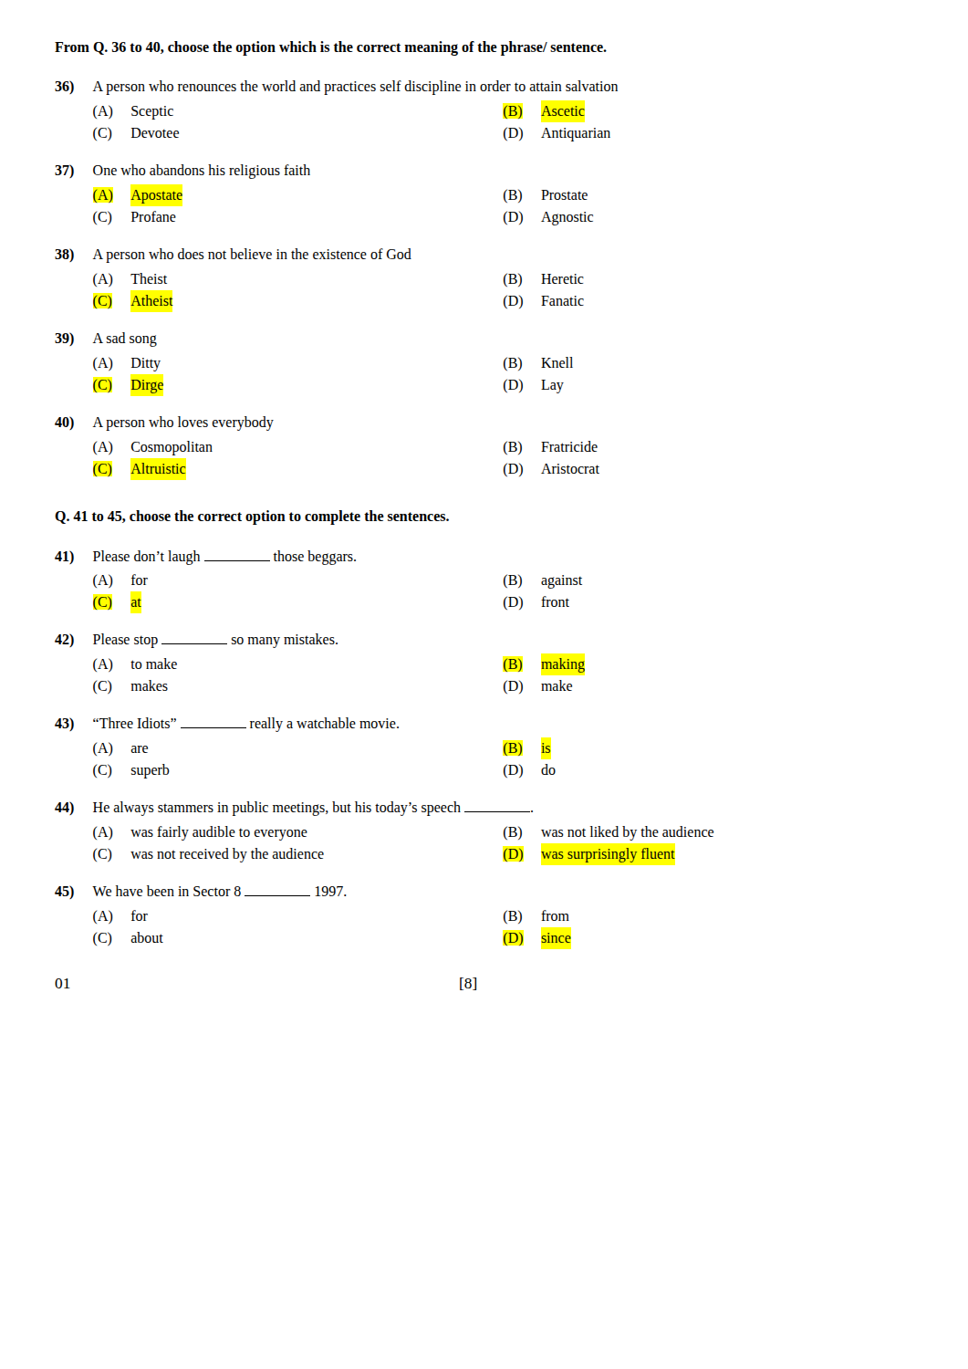From Q. 36 to 40, choose the option which is the correct meaning of the phrase/ sentence.
36) A person who renounces the world and practices self discipline in order to attain salvation
(A) Sceptic
(B) Ascetic
(C) Devotee
(D) Antiquarian
37) One who abandons his religious faith
(A) Apostate
(B) Prostate
(C) Profane
(D) Agnostic
38) A person who does not believe in the existence of God
(A) Theist
(B) Heretic
(C) Atheist
(D) Fanatic
39) A sad song
(A) Ditty
(B) Knell
(C) Dirge
(D) Lay
40) A person who loves everybody
(A) Cosmopolitan
(B) Fratricide
(C) Altruistic
(D) Aristocrat
Q. 41 to 45, choose the correct option to complete the sentences.
41) Please don’t laugh those beggars.
(A) for
(B) against
(C) at
(D) front
42) Please stop so many mistakes.
(A) to make
(B) making
(C) makes
(D) make
43) “Three Idiots” really a watchable movie.
(A) are
(B) is
(C) superb
(D) do
44) He always stammers in public meetings, but his today’s speech .
(A) was fairly audible to everyone
(B) was not liked by the audience
(C) was not received by the audience
(D) was surprisingly fluent
45) We have been in Sector 8 1997.
(A) for
(B) from
(C) about
(D) since
01 [8]